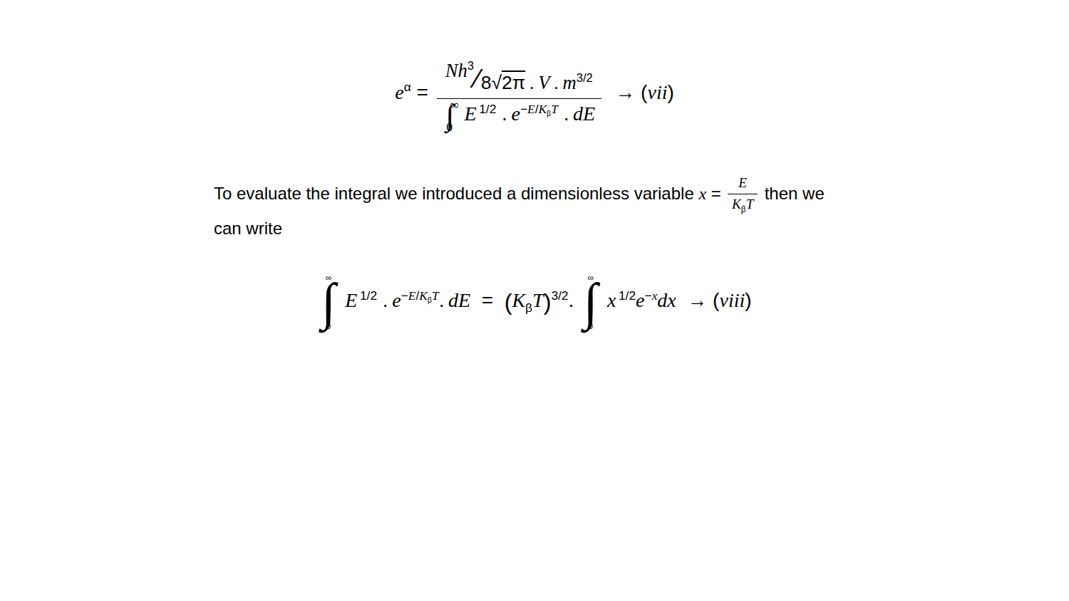eα = Nh3⁄8√2π . V . m3/2 ∫0∞E 1/2 . e−E/KβT . dE → (vii)
To evaluate the integral we introduced a dimensionless variable x = E KβT then we can write
∞ ∫ 0 E 1/2 . e−E/KβT. dE = (KβT)3/2. ∞ ∫ 0 x 1/2e−xdx → (viii)